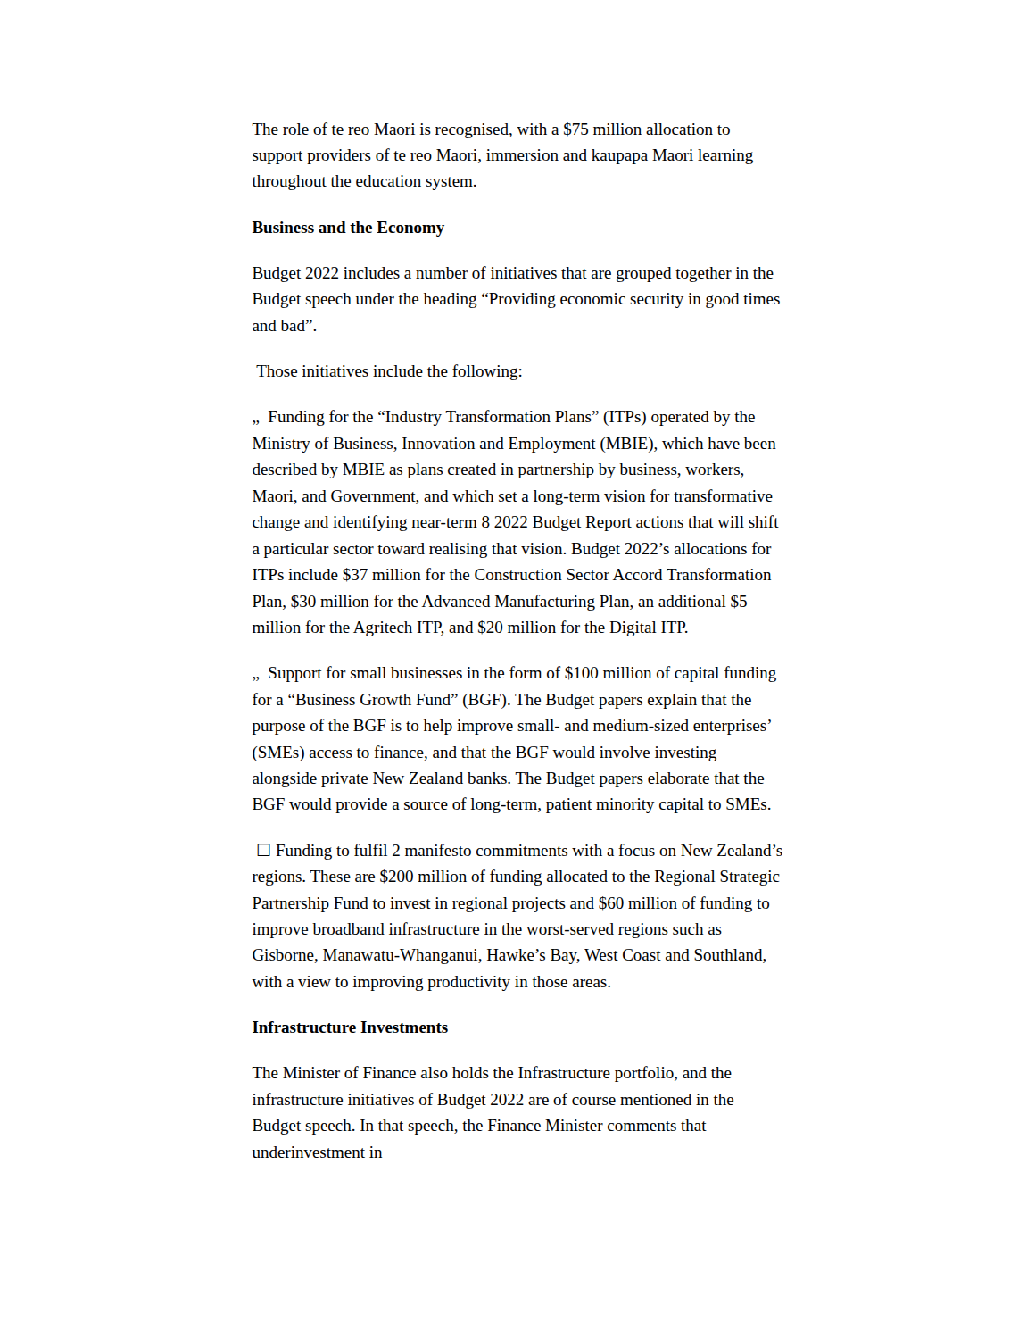The role of te reo Maori is recognised, with a $75 million allocation to support providers of te reo Maori, immersion and kaupapa Maori learning throughout the education system.
Business and the Economy
Budget 2022 includes a number of initiatives that are grouped together in the Budget speech under the heading “Providing economic security in good times and bad”.
Those initiatives include the following:
„ Funding for the “Industry Transformation Plans” (ITPs) operated by the Ministry of Business, Innovation and Employment (MBIE), which have been described by MBIE as plans created in partnership by business, workers, Maori, and Government, and which set a long-term vision for transformative change and identifying near-term 8 2022 Budget Report actions that will shift a particular sector toward realising that vision. Budget 2022’s allocations for ITPs include $37 million for the Construction Sector Accord Transformation Plan, $30 million for the Advanced Manufacturing Plan, an additional $5 million for the Agritech ITP, and $20 million for the Digital ITP.
„ Support for small businesses in the form of $100 million of capital funding for a “Business Growth Fund” (BGF). The Budget papers explain that the purpose of the BGF is to help improve small- and medium-sized enterprises’ (SMEs) access to finance, and that the BGF would involve investing alongside private New Zealand banks. The Budget papers elaborate that the BGF would provide a source of long-term, patient minority capital to SMEs.
☐ Funding to fulfil 2 manifesto commitments with a focus on New Zealand’s regions. These are $200 million of funding allocated to the Regional Strategic Partnership Fund to invest in regional projects and $60 million of funding to improve broadband infrastructure in the worst-served regions such as Gisborne, Manawatu-Whanganui, Hawke’s Bay, West Coast and Southland, with a view to improving productivity in those areas.
Infrastructure Investments
The Minister of Finance also holds the Infrastructure portfolio, and the infrastructure initiatives of Budget 2022 are of course mentioned in the Budget speech. In that speech, the Finance Minister comments that underinvestment in